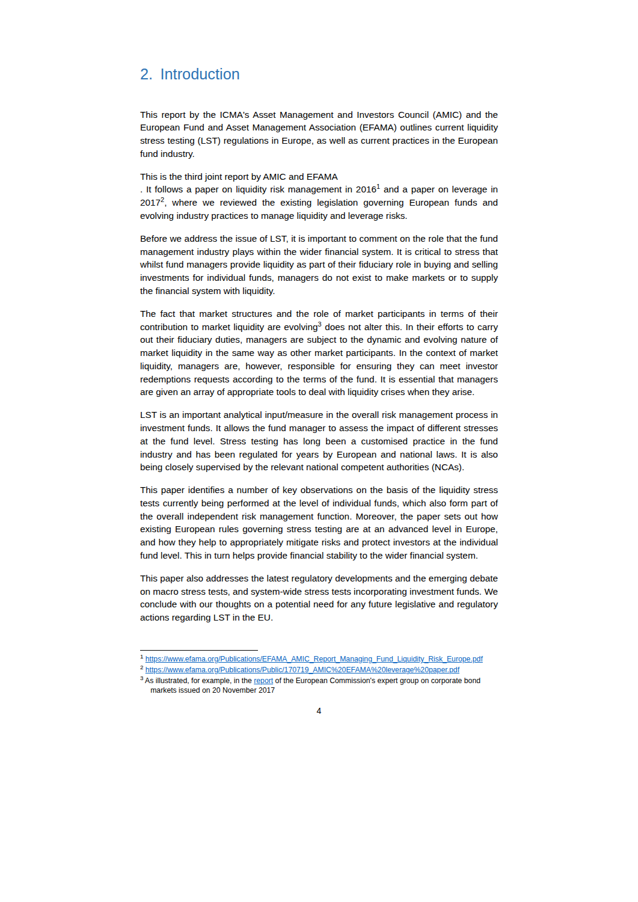2. Introduction
This report by the ICMA's Asset Management and Investors Council (AMIC) and the European Fund and Asset Management Association (EFAMA) outlines current liquidity stress testing (LST) regulations in Europe, as well as current practices in the European fund industry.
This is the third joint report by AMIC and EFAMA
. It follows a paper on liquidity risk management in 20161 and a paper on leverage in 20172, where we reviewed the existing legislation governing European funds and evolving industry practices to manage liquidity and leverage risks.
Before we address the issue of LST, it is important to comment on the role that the fund management industry plays within the wider financial system. It is critical to stress that whilst fund managers provide liquidity as part of their fiduciary role in buying and selling investments for individual funds, managers do not exist to make markets or to supply the financial system with liquidity.
The fact that market structures and the role of market participants in terms of their contribution to market liquidity are evolving3 does not alter this. In their efforts to carry out their fiduciary duties, managers are subject to the dynamic and evolving nature of market liquidity in the same way as other market participants. In the context of market liquidity, managers are, however, responsible for ensuring they can meet investor redemptions requests according to the terms of the fund. It is essential that managers are given an array of appropriate tools to deal with liquidity crises when they arise.
LST is an important analytical input/measure in the overall risk management process in investment funds. It allows the fund manager to assess the impact of different stresses at the fund level. Stress testing has long been a customised practice in the fund industry and has been regulated for years by European and national laws. It is also being closely supervised by the relevant national competent authorities (NCAs).
This paper identifies a number of key observations on the basis of the liquidity stress tests currently being performed at the level of individual funds, which also form part of the overall independent risk management function. Moreover, the paper sets out how existing European rules governing stress testing are at an advanced level in Europe, and how they help to appropriately mitigate risks and protect investors at the individual fund level. This in turn helps provide financial stability to the wider financial system.
This paper also addresses the latest regulatory developments and the emerging debate on macro stress tests, and system-wide stress tests incorporating investment funds. We conclude with our thoughts on a potential need for any future legislative and regulatory actions regarding LST in the EU.
1 https://www.efama.org/Publications/EFAMA_AMIC_Report_Managing_Fund_Liquidity_Risk_Europe.pdf
2 https://www.efama.org/Publications/Public/170719_AMIC%20EFAMA%20leverage%20paper.pdf
3 As illustrated, for example, in the report of the European Commission's expert group on corporate bond markets issued on 20 November 2017
4